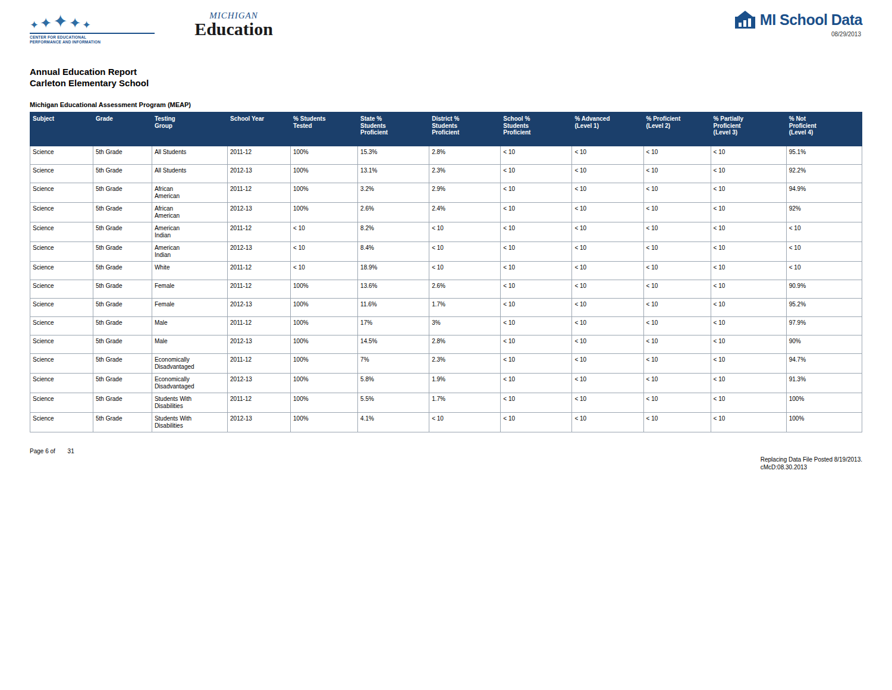✦ ✦ ✦ ✦ ✦
CENTER FOR EDUCATIONAL
PERFORMANCE AND INFORMATION
MICHIGAN
Education
MI School Data
08/29/2013
Annual Education Report
Carleton Elementary School
Michigan Educational Assessment Program (MEAP)
| Subject | Grade | Testing Group | School Year | % Students Tested | State % Students Proficient | District % Students Proficient | School % Students Proficient | % Advanced (Level 1) | % Proficient (Level 2) | % Partially Proficient (Level 3) | % Not Proficient (Level 4) |
| --- | --- | --- | --- | --- | --- | --- | --- | --- | --- | --- | --- |
| Science | 5th Grade | All Students | 2011-12 | 100% | 15.3% | 2.8% | < 10 | < 10 | < 10 | < 10 | 95.1% |
| Science | 5th Grade | All Students | 2012-13 | 100% | 13.1% | 2.3% | < 10 | < 10 | < 10 | < 10 | 92.2% |
| Science | 5th Grade | African American | 2011-12 | 100% | 3.2% | 2.9% | < 10 | < 10 | < 10 | < 10 | 94.9% |
| Science | 5th Grade | African American | 2012-13 | 100% | 2.6% | 2.4% | < 10 | < 10 | < 10 | < 10 | 92% |
| Science | 5th Grade | American Indian | 2011-12 | < 10 | 8.2% | < 10 | < 10 | < 10 | < 10 | < 10 | < 10 |
| Science | 5th Grade | American Indian | 2012-13 | < 10 | 8.4% | < 10 | < 10 | < 10 | < 10 | < 10 | < 10 |
| Science | 5th Grade | White | 2011-12 | < 10 | 18.9% | < 10 | < 10 | < 10 | < 10 | < 10 | < 10 |
| Science | 5th Grade | Female | 2011-12 | 100% | 13.6% | 2.6% | < 10 | < 10 | < 10 | < 10 | 90.9% |
| Science | 5th Grade | Female | 2012-13 | 100% | 11.6% | 1.7% | < 10 | < 10 | < 10 | < 10 | 95.2% |
| Science | 5th Grade | Male | 2011-12 | 100% | 17% | 3% | < 10 | < 10 | < 10 | < 10 | 97.9% |
| Science | 5th Grade | Male | 2012-13 | 100% | 14.5% | 2.8% | < 10 | < 10 | < 10 | < 10 | 90% |
| Science | 5th Grade | Economically Disadvantaged | 2011-12 | 100% | 7% | 2.3% | < 10 | < 10 | < 10 | < 10 | 94.7% |
| Science | 5th Grade | Economically Disadvantaged | 2012-13 | 100% | 5.8% | 1.9% | < 10 | < 10 | < 10 | < 10 | 91.3% |
| Science | 5th Grade | Students With Disabilities | 2011-12 | 100% | 5.5% | 1.7% | < 10 | < 10 | < 10 | < 10 | 100% |
| Science | 5th Grade | Students With Disabilities | 2012-13 | 100% | 4.1% | < 10 | < 10 | < 10 | < 10 | < 10 | 100% |
Page 6 of 31
Replacing Data File Posted 8/19/2013.
cMcD:08.30.2013